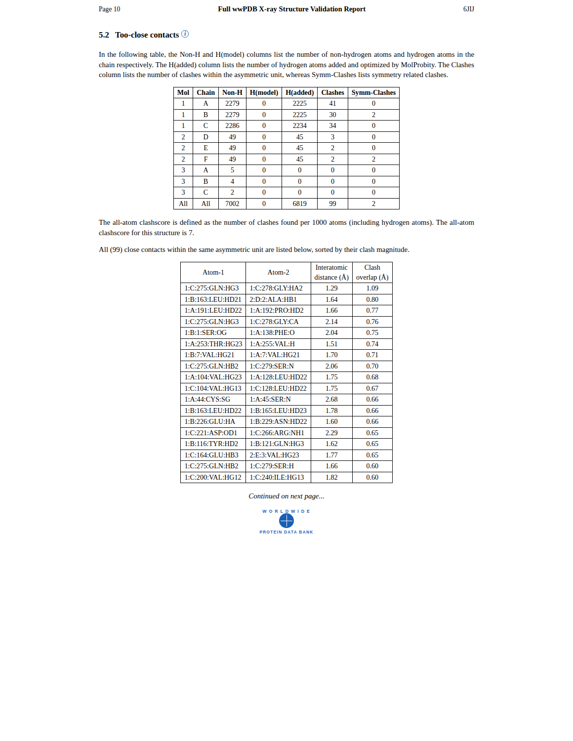Page 10
Full wwPDB X-ray Structure Validation Report
6JIJ
5.2 Too-close contactsi
In the following table, the Non-H and H(model) columns list the number of non-hydrogen atoms and hydrogen atoms in the chain respectively. The H(added) column lists the number of hydrogen atoms added and optimized by MolProbity. The Clashes column lists the number of clashes within the asymmetric unit, whereas Symm-Clashes lists symmetry related clashes.
| Mol | Chain | Non-H | H(model) | H(added) | Clashes | Symm-Clashes |
| --- | --- | --- | --- | --- | --- | --- |
| 1 | A | 2279 | 0 | 2225 | 41 | 0 |
| 1 | B | 2279 | 0 | 2225 | 30 | 2 |
| 1 | C | 2286 | 0 | 2234 | 34 | 0 |
| 2 | D | 49 | 0 | 45 | 3 | 0 |
| 2 | E | 49 | 0 | 45 | 2 | 0 |
| 2 | F | 49 | 0 | 45 | 2 | 2 |
| 3 | A | 5 | 0 | 0 | 0 | 0 |
| 3 | B | 4 | 0 | 0 | 0 | 0 |
| 3 | C | 2 | 0 | 0 | 0 | 0 |
| All | All | 7002 | 0 | 6819 | 99 | 2 |
The all-atom clashscore is defined as the number of clashes found per 1000 atoms (including hydrogen atoms). The all-atom clashscore for this structure is 7.
All (99) close contacts within the same asymmetric unit are listed below, sorted by their clash magnitude.
| Atom-1 | Atom-2 | Interatomic distance (Å) | Clash overlap (Å) |
| --- | --- | --- | --- |
| 1:C:275:GLN:HG3 | 1:C:278:GLY:HA2 | 1.29 | 1.09 |
| 1:B:163:LEU:HD21 | 2:D:2:ALA:HB1 | 1.64 | 0.80 |
| 1:A:191:LEU:HD22 | 1:A:192:PRO:HD2 | 1.66 | 0.77 |
| 1:C:275:GLN:HG3 | 1:C:278:GLY:CA | 2.14 | 0.76 |
| 1:B:1:SER:OG | 1:A:138:PHE:O | 2.04 | 0.75 |
| 1:A:253:THR:HG23 | 1:A:255:VAL:H | 1.51 | 0.74 |
| 1:B:7:VAL:HG21 | 1:A:7:VAL:HG21 | 1.70 | 0.71 |
| 1:C:275:GLN:HB2 | 1:C:279:SER:N | 2.06 | 0.70 |
| 1:A:104:VAL:HG23 | 1:A:128:LEU:HD22 | 1.75 | 0.68 |
| 1:C:104:VAL:HG13 | 1:C:128:LEU:HD22 | 1.75 | 0.67 |
| 1:A:44:CYS:SG | 1:A:45:SER:N | 2.68 | 0.66 |
| 1:B:163:LEU:HD22 | 1:B:165:LEU:HD23 | 1.78 | 0.66 |
| 1:B:226:GLU:HA | 1:B:229:ASN:HD22 | 1.60 | 0.66 |
| 1:C:221:ASP:OD1 | 1:C:266:ARG:NH1 | 2.29 | 0.65 |
| 1:B:116:TYR:HD2 | 1:B:121:GLN:HG3 | 1.62 | 0.65 |
| 1:C:164:GLU:HB3 | 2:E:3:VAL:HG23 | 1.77 | 0.65 |
| 1:C:275:GLN:HB2 | 1:C:279:SER:H | 1.66 | 0.60 |
| 1:C:200:VAL:HG12 | 1:C:240:ILE:HG13 | 1.82 | 0.60 |
Continued on next page...
WORLDWIDE
PROTEIN DATA BANK